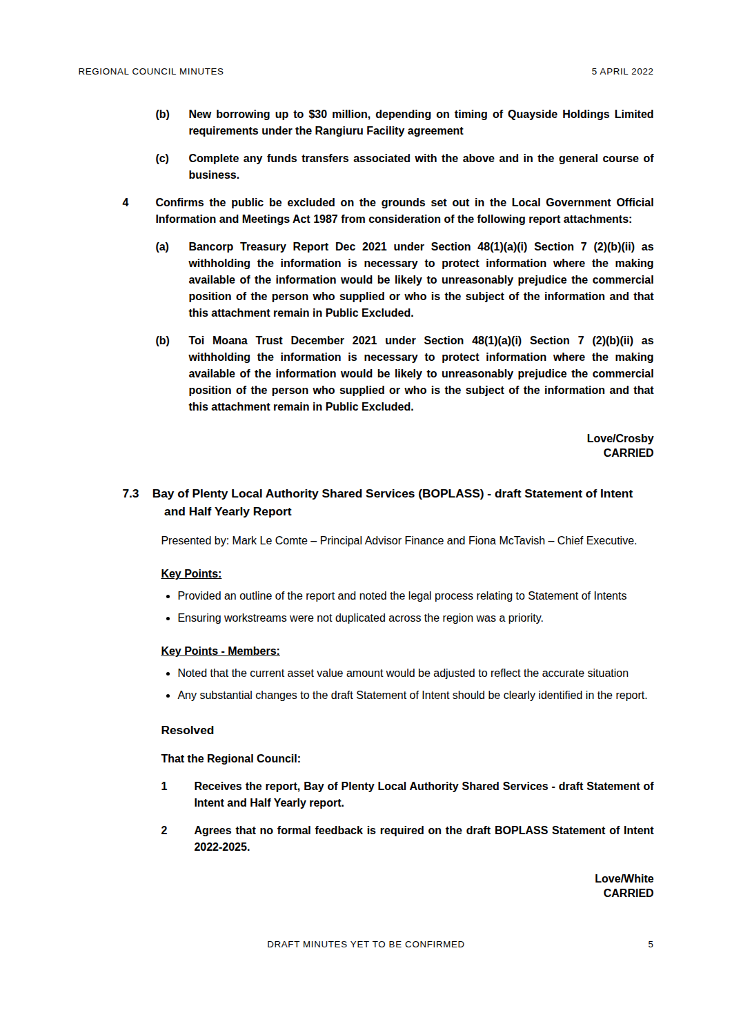Regional Council Minutes
5 April 2022
(b)
New borrowing up to $30 million, depending on timing of Quayside Holdings Limited requirements under the Rangiuru Facility agreement
(c)
Complete any funds transfers associated with the above and in the general course of business.
4
Confirms the public be excluded on the grounds set out in the Local Government Official Information and Meetings Act 1987 from consideration of the following report attachments:
(a)
Bancorp Treasury Report Dec 2021 under Section 48(1)(a)(i) Section 7 (2)(b)(ii) as withholding the information is necessary to protect information where the making available of the information would be likely to unreasonably prejudice the commercial position of the person who supplied or who is the subject of the information and that this attachment remain in Public Excluded.
(b)
Toi Moana Trust December 2021 under Section 48(1)(a)(i) Section 7 (2)(b)(ii) as withholding the information is necessary to protect information where the making available of the information would be likely to unreasonably prejudice the commercial position of the person who supplied or who is the subject of the information and that this attachment remain in Public Excluded.
Love/Crosby
CARRIED
7.3 Bay of Plenty Local Authority Shared Services (BOPLASS) - draft Statement of Intent and Half Yearly Report
Presented by: Mark Le Comte – Principal Advisor Finance and Fiona McTavish – Chief Executive.
Key Points:
Provided an outline of the report and noted the legal process relating to Statement of Intents
Ensuring workstreams were not duplicated across the region was a priority.
Key Points - Members:
Noted that the current asset value amount would be adjusted to reflect the accurate situation
Any substantial changes to the draft Statement of Intent should be clearly identified in the report.
Resolved
That the Regional Council:
1
Receives the report, Bay of Plenty Local Authority Shared Services - draft Statement of Intent and Half Yearly report.
2
Agrees that no formal feedback is required on the draft BOPLASS Statement of Intent 2022-2025.
Love/White
CARRIED
Draft Minutes Yet To Be Confirmed
5